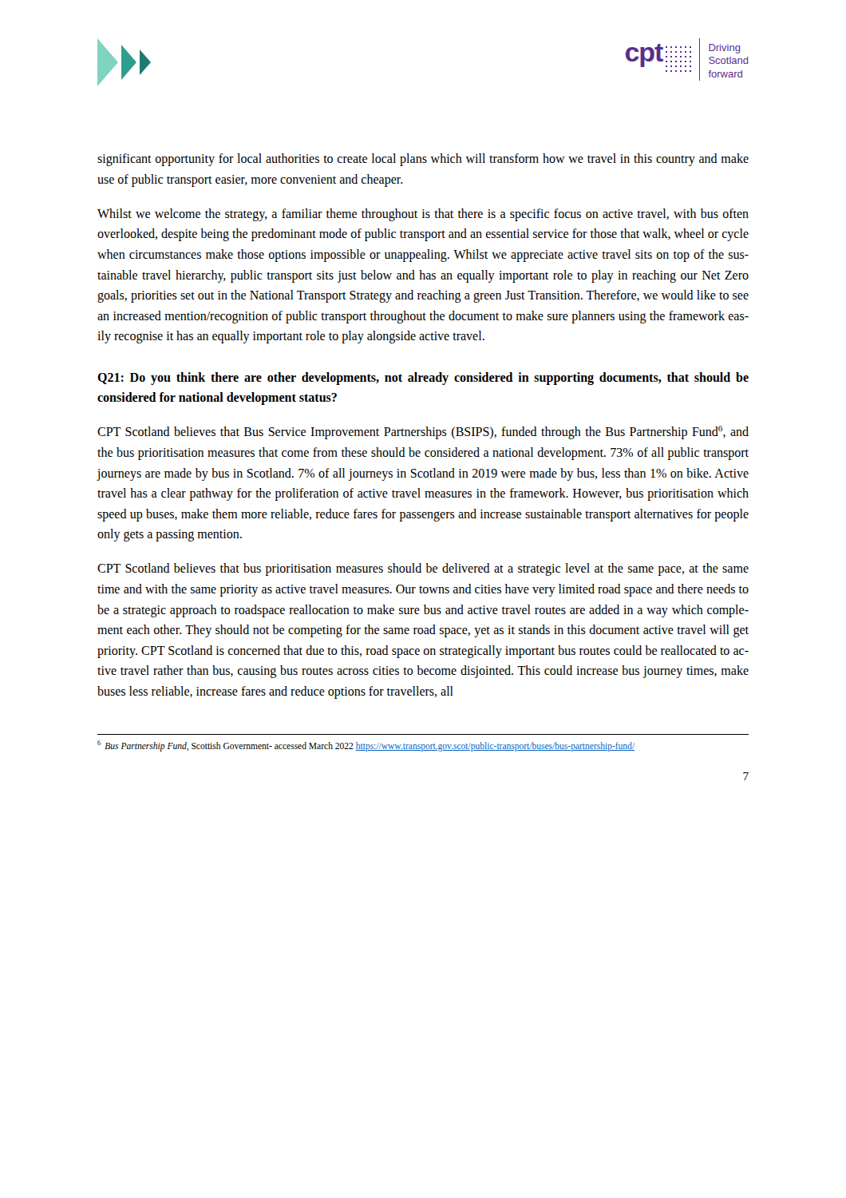cpt
Driving
Scotland
forward
significant opportunity for local authorities to create local plans which will transform how we travel in this country and make use of public transport easier, more convenient and cheaper.
Whilst we welcome the strategy, a familiar theme throughout is that there is a specific focus on active travel, with bus often overlooked, despite being the predominant mode of public transport and an essential service for those that walk, wheel or cycle when circumstances make those options impossible or unappealing. Whilst we appreciate active travel sits on top of the sustainable travel hierarchy, public transport sits just below and has an equally important role to play in reaching our Net Zero goals, priorities set out in the National Transport Strategy and reaching a green Just Transition. Therefore, we would like to see an increased mention/recognition of public transport throughout the document to make sure planners using the framework easily recognise it has an equally important role to play alongside active travel.
Q21: Do you think there are other developments, not already considered in supporting documents, that should be considered for national development status?
CPT Scotland believes that Bus Service Improvement Partnerships (BSIPS), funded through the Bus Partnership Fund6, and the bus prioritisation measures that come from these should be considered a national development. 73% of all public transport journeys are made by bus in Scotland. 7% of all journeys in Scotland in 2019 were made by bus, less than 1% on bike. Active travel has a clear pathway for the proliferation of active travel measures in the framework. However, bus prioritisation which speed up buses, make them more reliable, reduce fares for passengers and increase sustainable transport alternatives for people only gets a passing mention.
CPT Scotland believes that bus prioritisation measures should be delivered at a strategic level at the same pace, at the same time and with the same priority as active travel measures. Our towns and cities have very limited road space and there needs to be a strategic approach to roadspace reallocation to make sure bus and active travel routes are added in a way which complement each other. They should not be competing for the same road space, yet as it stands in this document active travel will get priority. CPT Scotland is concerned that due to this, road space on strategically important bus routes could be reallocated to active travel rather than bus, causing bus routes across cities to become disjointed. This could increase bus journey times, make buses less reliable, increase fares and reduce options for travellers, all
6 Bus Partnership Fund, Scottish Government- accessed March 2022 https://www.transport.gov.scot/public-transport/buses/bus-partnership-fund/
7